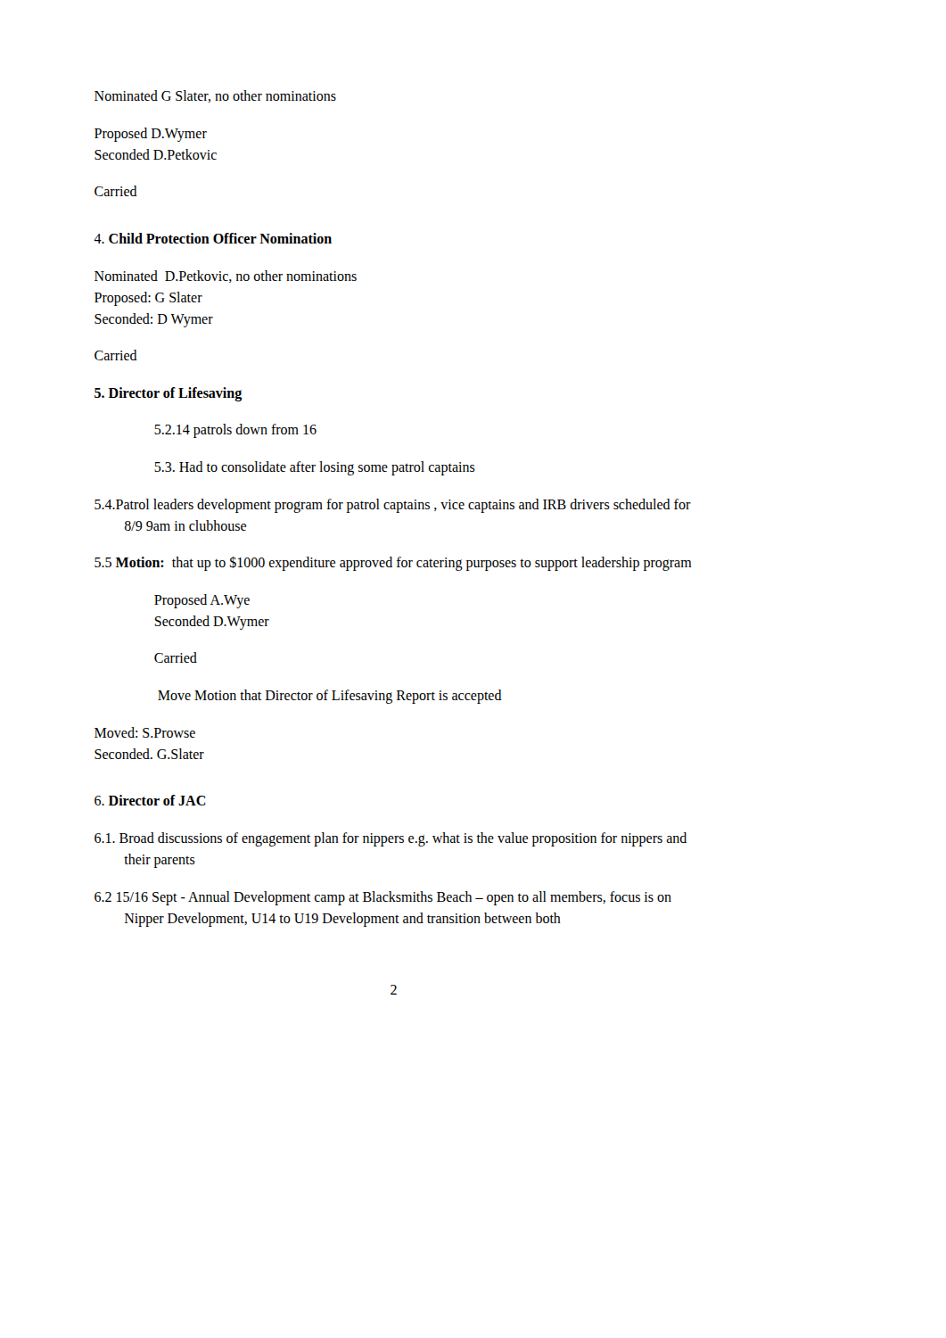Nominated G Slater, no other nominations
Proposed D.Wymer
Seconded D.Petkovic
Carried
4. Child Protection Officer Nomination
Nominated D.Petkovic, no other nominations
Proposed: G Slater
Seconded: D Wymer
Carried
5. Director of Lifesaving
5.2.14 patrols down from 16
5.3. Had to consolidate after losing some patrol captains
5.4.Patrol leaders development program for patrol captains , vice captains and IRB drivers scheduled for 8/9 9am in clubhouse
5.5 Motion: that up to $1000 expenditure approved for catering purposes to support leadership program
Proposed A.Wye
Seconded D.Wymer
Carried
Move Motion that Director of Lifesaving Report is accepted
Moved: S.Prowse
Seconded. G.Slater
6. Director of JAC
6.1. Broad discussions of engagement plan for nippers e.g. what is the value proposition for nippers and their parents
6.2 15/16 Sept - Annual Development camp at Blacksmiths Beach – open to all members, focus is on Nipper Development, U14 to U19 Development and transition between both
2